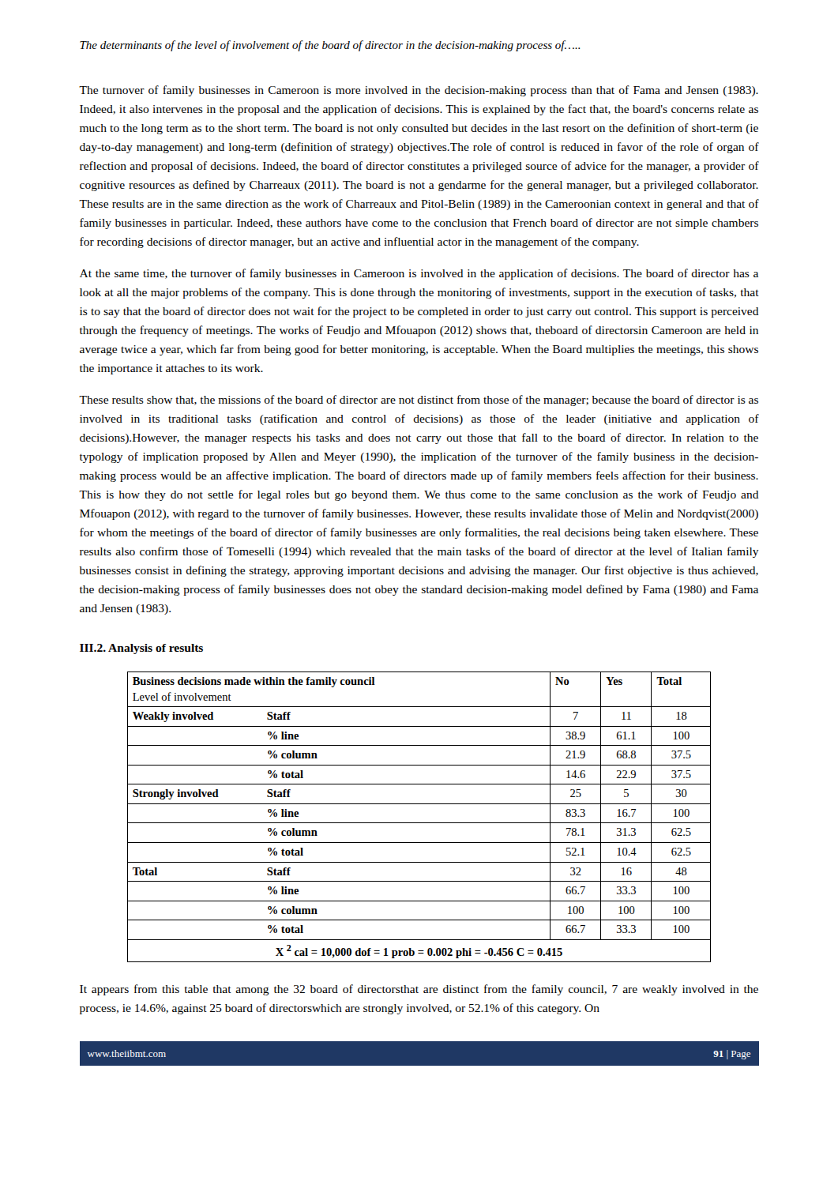The determinants of the level of involvement of the board of director in the decision-making process of…..
The turnover of family businesses in Cameroon is more involved in the decision-making process than that of Fama and Jensen (1983). Indeed, it also intervenes in the proposal and the application of decisions. This is explained by the fact that, the board's concerns relate as much to the long term as to the short term. The board is not only consulted but decides in the last resort on the definition of short-term (ie day-to-day management) and long-term (definition of strategy) objectives.The role of control is reduced in favor of the role of organ of reflection and proposal of decisions. Indeed, the board of director constitutes a privileged source of advice for the manager, a provider of cognitive resources as defined by Charreaux (2011). The board is not a gendarme for the general manager, but a privileged collaborator. These results are in the same direction as the work of Charreaux and Pitol-Belin (1989) in the Cameroonian context in general and that of family businesses in particular. Indeed, these authors have come to the conclusion that French board of director are not simple chambers for recording decisions of director manager, but an active and influential actor in the management of the company.
At the same time, the turnover of family businesses in Cameroon is involved in the application of decisions. The board of director has a look at all the major problems of the company. This is done through the monitoring of investments, support in the execution of tasks, that is to say that the board of director does not wait for the project to be completed in order to just carry out control. This support is perceived through the frequency of meetings. The works of Feudjo and Mfouapon (2012) shows that, theboard of directorsin Cameroon are held in average twice a year, which far from being good for better monitoring, is acceptable. When the Board multiplies the meetings, this shows the importance it attaches to its work.
These results show that, the missions of the board of director are not distinct from those of the manager; because the board of director is as involved in its traditional tasks (ratification and control of decisions) as those of the leader (initiative and application of decisions).However, the manager respects his tasks and does not carry out those that fall to the board of director. In relation to the typology of implication proposed by Allen and Meyer (1990), the implication of the turnover of the family business in the decision-making process would be an affective implication. The board of directors made up of family members feels affection for their business. This is how they do not settle for legal roles but go beyond them. We thus come to the same conclusion as the work of Feudjo and Mfouapon (2012), with regard to the turnover of family businesses. However, these results invalidate those of Melin and Nordqvist(2000) for whom the meetings of the board of director of family businesses are only formalities, the real decisions being taken elsewhere. These results also confirm those of Tomeselli (1994) which revealed that the main tasks of the board of director at the level of Italian family businesses consist in defining the strategy, approving important decisions and advising the manager. Our first objective is thus achieved, the decision-making process of family businesses does not obey the standard decision-making model defined by Fama (1980) and Fama and Jensen (1983).
III.2. Analysis of results
| Business decisions made within the family council Level of involvement | No | Yes | Total |
| Weakly involved Staff | 7 | 11 | 18 |
| % line | 38.9 | 61.1 | 100 |
| % column | 21.9 | 68.8 | 37.5 |
| % total | 14.6 | 22.9 | 37.5 |
| Strongly involved Staff | 25 | 5 | 30 |
| % line | 83.3 | 16.7 | 100 |
| % column | 78.1 | 31.3 | 62.5 |
| % total | 52.1 | 10.4 | 62.5 |
| Total Staff | 32 | 16 | 48 |
| % line | 66.7 | 33.3 | 100 |
| % column | 100 | 100 | 100 |
| % total | 66.7 | 33.3 | 100 |
| X 2 cal = 10,000 dof = 1 prob = 0.002 phi = -0.456 C = 0.415 |
It appears from this table that among the 32 board of directorsthat are distinct from the family council, 7 are weakly involved in the process, ie 14.6%, against 25 board of directorswhich are strongly involved, or 52.1% of this category. On
www.theiibmt.com 91 | Page